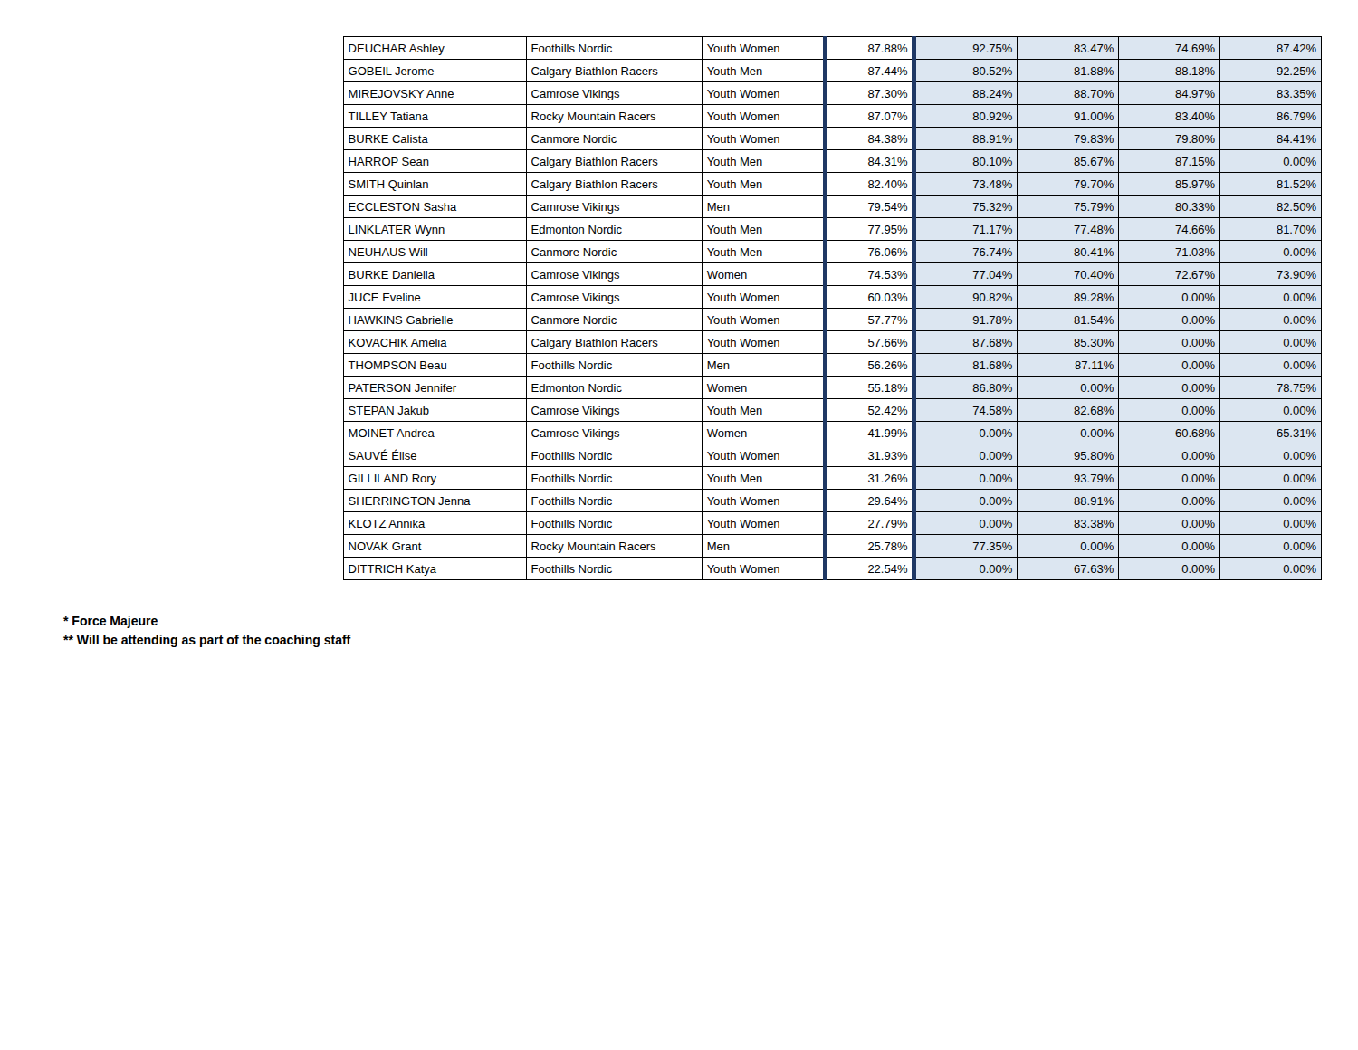| | | DEUCHAR Ashley | Foothills Nordic | Youth Women | 87.88% | 92.75% | 83.47% | 74.69% | 87.42% |
| | | GOBEIL Jerome | Calgary Biathlon Racers | Youth Men | 87.44% | 80.52% | 81.88% | 88.18% | 92.25% |
| | | MIREJOVSKY Anne | Camrose Vikings | Youth Women | 87.30% | 88.24% | 88.70% | 84.97% | 83.35% |
| | | TILLEY Tatiana | Rocky Mountain Racers | Youth Women | 87.07% | 80.92% | 91.00% | 83.40% | 86.79% |
| | | BURKE Calista | Canmore Nordic | Youth Women | 84.38% | 88.91% | 79.83% | 79.80% | 84.41% |
| | | HARROP Sean | Calgary Biathlon Racers | Youth Men | 84.31% | 80.10% | 85.67% | 87.15% | 0.00% |
| | | SMITH Quinlan | Calgary Biathlon Racers | Youth Men | 82.40% | 73.48% | 79.70% | 85.97% | 81.52% |
| | | ECCLESTON Sasha | Camrose Vikings | Men | 79.54% | 75.32% | 75.79% | 80.33% | 82.50% |
| | | LINKLATER Wynn | Edmonton Nordic | Youth Men | 77.95% | 71.17% | 77.48% | 74.66% | 81.70% |
| | | NEUHAUS Will | Canmore Nordic | Youth Men | 76.06% | 76.74% | 80.41% | 71.03% | 0.00% |
| | | BURKE Daniella | Camrose Vikings | Women | 74.53% | 77.04% | 70.40% | 72.67% | 73.90% |
| | | JUCE Eveline | Camrose Vikings | Youth Women | 60.03% | 90.82% | 89.28% | 0.00% | 0.00% |
| | | HAWKINS Gabrielle | Canmore Nordic | Youth Women | 57.77% | 91.78% | 81.54% | 0.00% | 0.00% |
| | | KOVACHIK Amelia | Calgary Biathlon Racers | Youth Women | 57.66% | 87.68% | 85.30% | 0.00% | 0.00% |
| | | THOMPSON Beau | Foothills Nordic | Men | 56.26% | 81.68% | 87.11% | 0.00% | 0.00% |
| | | PATERSON Jennifer | Edmonton Nordic | Women | 55.18% | 86.80% | 0.00% | 0.00% | 78.75% |
| | | STEPAN Jakub | Camrose Vikings | Youth Men | 52.42% | 74.58% | 82.68% | 0.00% | 0.00% |
| | | MOINET Andrea | Camrose Vikings | Women | 41.99% | 0.00% | 0.00% | 60.68% | 65.31% |
| | | SAUVÉ Élise | Foothills Nordic | Youth Women | 31.93% | 0.00% | 95.80% | 0.00% | 0.00% |
| | | GILLILAND Rory | Foothills Nordic | Youth Men | 31.26% | 0.00% | 93.79% | 0.00% | 0.00% |
| | | SHERRINGTON Jenna | Foothills Nordic | Youth Women | 29.64% | 0.00% | 88.91% | 0.00% | 0.00% |
| | | KLOTZ Annika | Foothills Nordic | Youth Women | 27.79% | 0.00% | 83.38% | 0.00% | 0.00% |
| | | NOVAK Grant | Rocky Mountain Racers | Men | 25.78% | 77.35% | 0.00% | 0.00% | 0.00% |
| | | DITTRICH Katya | Foothills Nordic | Youth Women | 22.54% | 0.00% | 67.63% | 0.00% | 0.00% |
* Force Majeure
** Will be attending as part of the coaching staff